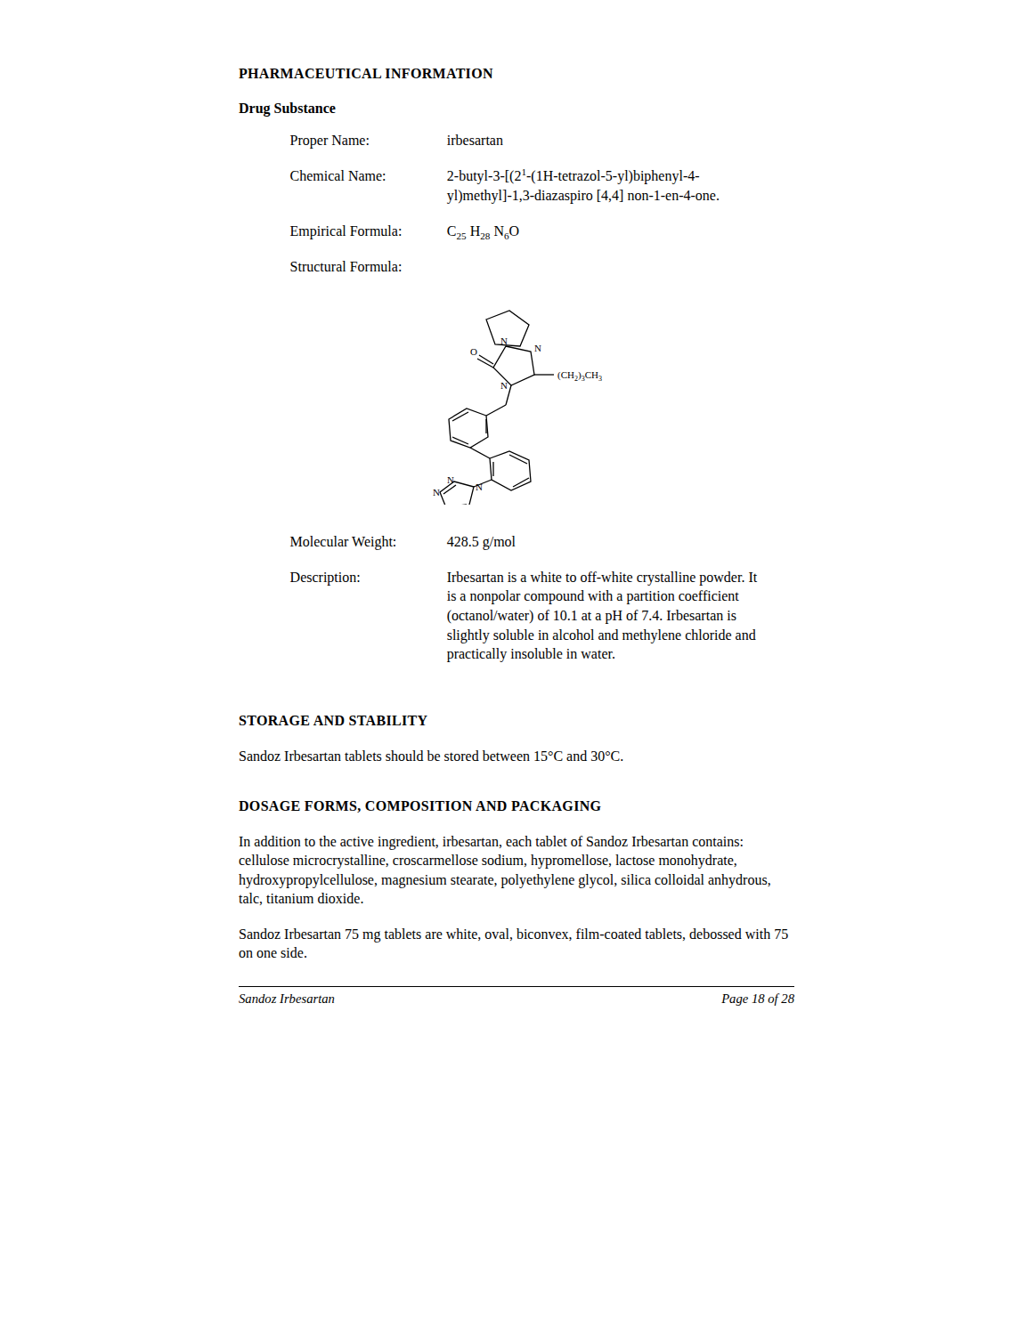PHARMACEUTICAL INFORMATION
Drug Substance
| Proper Name: | irbesartan |
| Chemical Name: | 2-butyl-3-[(2 1 -(1H-tetrazol-5-yl)biphenyl-4-yl)methyl]-1,3-diazaspiro [4,4] non-1-en-4-one. |
| Empirical Formula: | C 25 H 28 N 6 O |
| Structural Formula: | |
O N N (CH2)3CH3 N N N N N H
| Molecular Weight: | 428.5 g/mol |
| Description: | Irbesartan is a white to off-white crystalline powder. It is a nonpolar compound with a partition coefficient (octanol/water) of 10.1 at a pH of 7.4. Irbesartan is slightly soluble in alcohol and methylene chloride and practically insoluble in water. |
STORAGE AND STABILITY
Sandoz Irbesartan tablets should be stored between 15°C and 30°C.
DOSAGE FORMS, COMPOSITION AND PACKAGING
In addition to the active ingredient, irbesartan, each tablet of Sandoz Irbesartan contains: cellulose microcrystalline, croscarmellose sodium, hypromellose, lactose monohydrate, hydroxypropylcellulose, magnesium stearate, polyethylene glycol, silica colloidal anhydrous, talc, titanium dioxide.
Sandoz Irbesartan 75 mg tablets are white, oval, biconvex, film-coated tablets, debossed with 75 on one side.
Sandoz Irbesartan Page 18 of 28